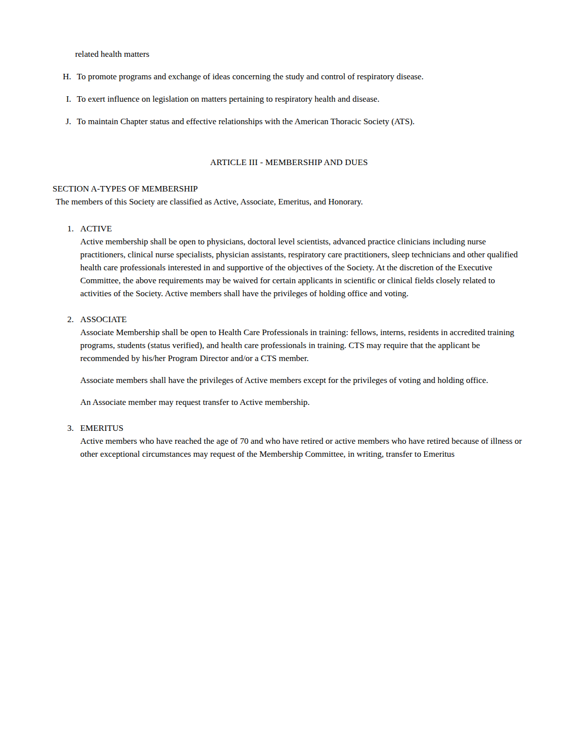related health matters
To promote programs and exchange of ideas concerning the study and control of respiratory disease.
To exert influence on legislation on matters pertaining to respiratory health and disease.
To maintain Chapter status and effective relationships with the American Thoracic Society (ATS).
ARTICLE III - MEMBERSHIP AND DUES
SECTION A-TYPES OF MEMBERSHIP
The members of this Society are classified as Active, Associate, Emeritus, and Honorary.
ACTIVE
Active membership shall be open to physicians, doctoral level scientists, advanced practice clinicians including nurse practitioners, clinical nurse specialists, physician assistants, respiratory care practitioners, sleep technicians and other qualified health care professionals interested in and supportive of the objectives of the Society. At the discretion of the Executive Committee, the above requirements may be waived for certain applicants in scientific or clinical fields closely related to activities of the Society. Active members shall have the privileges of holding office and voting.
ASSOCIATE
Associate Membership shall be open to Health Care Professionals in training: fellows, interns, residents in accredited training programs, students (status verified), and health care professionals in training. CTS may require that the applicant be recommended by his/her Program Director and/or a CTS member.
Associate members shall have the privileges of Active members except for the privileges of voting and holding office.
An Associate member may request transfer to Active membership.
EMERITUS
Active members who have reached the age of 70 and who have retired or active members who have retired because of illness or other exceptional circumstances may request of the Membership Committee, in writing, transfer to Emeritus